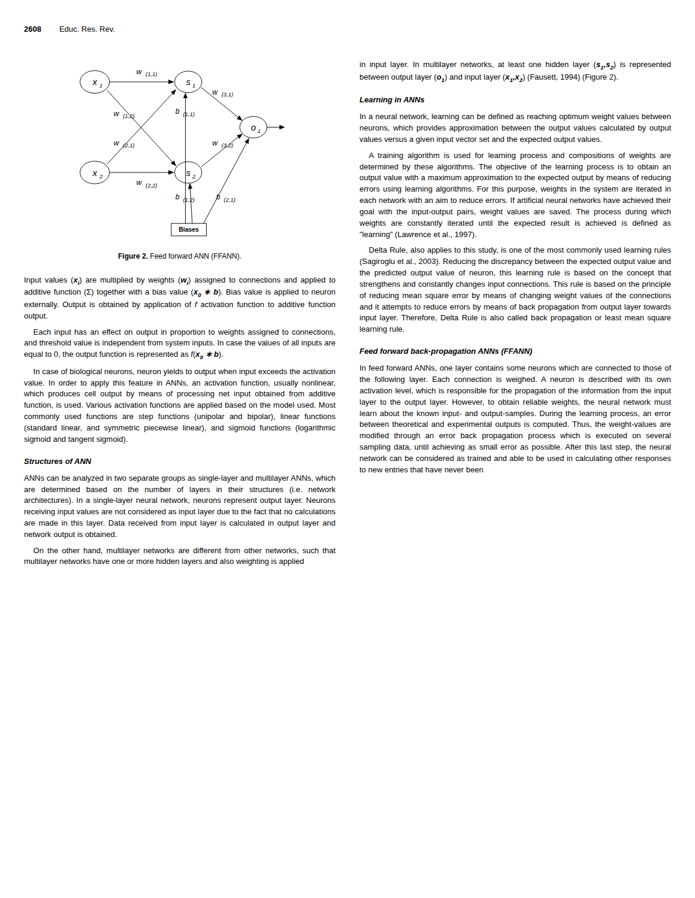2608 Educ. Res. Rev.
x 1 x 2 s 1 s 2 o 1 Biases w (1,1) w (1,2) w (2,1) w (2,2) w (3,1) w (3,2) b (1,1) b (1,2) b (2,1)
Figure 2. Feed forward ANN (FFANN).
Input values (xi) are multiplied by weights (wi) assigned to connections and applied to additive function (Σ) together with a bias value (x0 ∗ b). Bias value is applied to neuron externally. Output is obtained by application of f activation function to additive function output.
Each input has an effect on output in proportion to weights assigned to connections, and threshold value is independent from system inputs. In case the values of all inputs are equal to 0, the output function is represented as f(x0 ∗ b).
In case of biological neurons, neuron yields to output when input exceeds the activation value. In order to apply this feature in ANNs, an activation function, usually nonlinear, which produces cell output by means of processing net input obtained from additive function, is used. Various activation functions are applied based on the model used. Most commonly used functions are step functions (unipolar and bipolar), linear functions (standard linear, and symmetric piecewise linear), and sigmoid functions (logarithmic sigmoid and tangent sigmoid).
Structures of ANN
ANNs can be analyzed in two separate groups as single-layer and multilayer ANNs, which are determined based on the number of layers in their structures (i.e. network architectures). In a single-layer neural network, neurons represent output layer. Neurons receiving input values are not considered as input layer due to the fact that no calculations are made in this layer. Data received from input layer is calculated in output layer and network output is obtained.
On the other hand, multilayer networks are different from other networks, such that multilayer networks have one or more hidden layers and also weighting is applied
in input layer. In multilayer networks, at least one hidden layer (s1,s2) is represented between output layer (o1) and input layer (x1,x2) (Fausett, 1994) (Figure 2).
Learning in ANNs
In a neural network, learning can be defined as reaching optimum weight values between neurons, which provides approximation between the output values calculated by output values versus a given input vector set and the expected output values.
A training algorithm is used for learning process and compositions of weights are determined by these algorithms. The objective of the learning process is to obtain an output value with a maximum approximation to the expected output by means of reducing errors using learning algorithms. For this purpose, weights in the system are iterated in each network with an aim to reduce errors. If artificial neural networks have achieved their goal with the input-output pairs, weight values are saved. The process during which weights are constantly iterated until the expected result is achieved is defined as "learning" (Lawrence et al., 1997).
Delta Rule, also applies to this study, is one of the most commonly used learning rules (Sagiroglu et al., 2003). Reducing the discrepancy between the expected output value and the predicted output value of neuron, this learning rule is based on the concept that strengthens and constantly changes input connections. This rule is based on the principle of reducing mean square error by means of changing weight values of the connections and it attempts to reduce errors by means of back propagation from output layer towards input layer. Therefore, Delta Rule is also called back propagation or least mean square learning rule.
Feed forward back-propagation ANNs (FFANN)
In feed forward ANNs, one layer contains some neurons which are connected to those of the following layer. Each connection is weighed. A neuron is described with its own activation level, which is responsible for the propagation of the information from the input layer to the output layer. However, to obtain reliable weights, the neural network must learn about the known input- and output-samples. During the learning process, an error between theoretical and experimental outputs is computed. Thus, the weight-values are modified through an error back propagation process which is executed on several sampling data, until achieving as small error as possible. After this last step, the neural network can be considered as trained and able to be used in calculating other responses to new entries that have never been